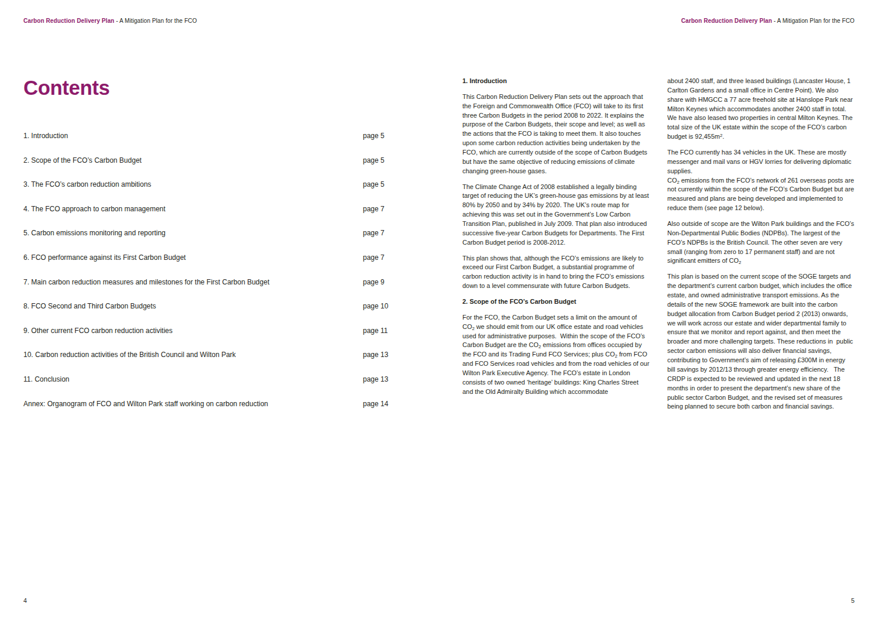Carbon Reduction Delivery Plan - A Mitigation Plan for the FCO
Contents
| 1. Introduction | page 5 |
| 2. Scope of the FCO’s Carbon Budget | page 5 |
| 3. The FCO’s carbon reduction ambitions | page 5 |
| 4. The FCO approach to carbon management | page 7 |
| 5. Carbon emissions monitoring and reporting | page 7 |
| 6. FCO performance against its First Carbon Budget | page 7 |
| 7. Main carbon reduction measures and milestones for the First Carbon Budget | page 9 |
| 8. FCO Second and Third Carbon Budgets | page 10 |
| 9. Other current FCO carbon reduction activities | page 11 |
| 10. Carbon reduction activities of the British Council and Wilton Park | page 13 |
| 11. Conclusion | page 13 |
| Annex: Organogram of FCO and Wilton Park staff working on carbon reduction | page 14 |
4
Carbon Reduction Delivery Plan - A Mitigation Plan for the FCO
1. Introduction
This Carbon Reduction Delivery Plan sets out the approach that the Foreign and Commonwealth Office (FCO) will take to its first three Carbon Budgets in the period 2008 to 2022. It explains the purpose of the Carbon Budgets, their scope and level; as well as the actions that the FCO is taking to meet them. It also touches upon some carbon reduction activities being undertaken by the FCO, which are currently outside of the scope of Carbon Budgets but have the same objective of reducing emissions of climate changing green-house gases.
The Climate Change Act of 2008 established a legally binding target of reducing the UK’s green-house gas emissions by at least 80% by 2050 and by 34% by 2020. The UK’s route map for achieving this was set out in the Government’s Low Carbon Transition Plan, published in July 2009. That plan also introduced successive five-year Carbon Budgets for Departments. The First Carbon Budget period is 2008-2012.
This plan shows that, although the FCO’s emissions are likely to exceed our First Carbon Budget, a substantial programme of carbon reduction activity is in hand to bring the FCO’s emissions down to a level commensurate with future Carbon Budgets.
2. Scope of the FCO’s Carbon Budget
For the FCO, the Carbon Budget sets a limit on the amount of CO2 we should emit from our UK office estate and road vehicles used for administrative purposes. Within the scope of the FCO’s Carbon Budget are the CO2 emissions from offices occupied by the FCO and its Trading Fund FCO Services; plus CO2 from FCO and FCO Services road vehicles and from the road vehicles of our Wilton Park Executive Agency. The FCO’s estate in London consists of two owned ‘heritage’ buildings: King Charles Street and the Old Admiralty Building which accommodate
about 2400 staff, and three leased buildings (Lancaster House, 1 Carlton Gardens and a small office in Centre Point). We also share with HMGCC a 77 acre freehold site at Hanslope Park near Milton Keynes which accommodates another 2400 staff in total. We have also leased two properties in central Milton Keynes. The total size of the UK estate within the scope of the FCO’s carbon budget is 92,455m2.
The FCO currently has 34 vehicles in the UK. These are mostly messenger and mail vans or HGV lorries for delivering diplomatic supplies.
CO2 emissions from the FCO’s network of 261 overseas posts are not currently within the scope of the FCO’s Carbon Budget but are measured and plans are being developed and implemented to reduce them (see page 12 below).
Also outside of scope are the Wilton Park buildings and the FCO’s Non-Departmental Public Bodies (NDPBs). The largest of the FCO’s NDPBs is the British Council. The other seven are very small (ranging from zero to 17 permanent staff) and are not significant emitters of CO2
This plan is based on the current scope of the SOGE targets and the department’s current carbon budget, which includes the office estate, and owned administrative transport emissions. As the details of the new SOGE framework are built into the carbon budget allocation from Carbon Budget period 2 (2013) onwards, we will work across our estate and wider departmental family to ensure that we monitor and report against, and then meet the broader and more challenging targets. These reductions in public sector carbon emissions will also deliver financial savings, contributing to Government’s aim of releasing £300M in energy bill savings by 2012/13 through greater energy efficiency. The CRDP is expected to be reviewed and updated in the next 18 months in order to present the department’s new share of the public sector Carbon Budget, and the revised set of measures being planned to secure both carbon and financial savings.
5